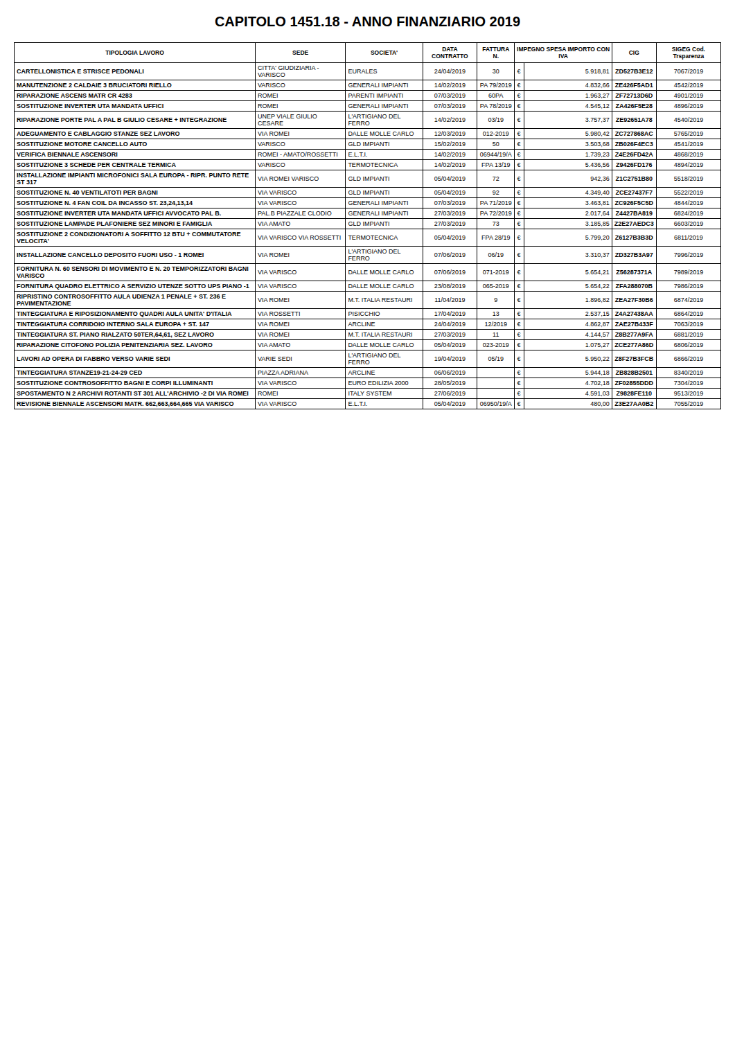CAPITOLO 1451.18 - ANNO FINANZIARIO 2019
| TIPOLOGIA LAVORO | SEDE | SOCIETA' | DATA CONTRATTO | FATTURA N. | IMPEGNO SPESA IMPORTO CON IVA | CIG | SIGEG Cod. Trsparenza |
| --- | --- | --- | --- | --- | --- | --- | --- |
| CARTELLONISTICA E STRISCE PEDONALI | CITTA' GIUDIZIARIA - VARISCO | EURALES | 24/04/2019 | 30 | € | 5.918,81 | ZD527B3E12 | 7067/2019 |
| MANUTENZIONE 2 CALDAIE 3 BRUCIATORI RIELLO | VARISCO | GENERALI IMPIANTI | 14/02/2019 | PA 79/2019 | € | 4.832,66 | ZE426F5AD1 | 4542/2019 |
| RIPARAZIONE ASCENS MATR CR 4283 | ROMEI | PARENTI IMPIANTI | 07/03/2019 | 60PA | € | 1.963,27 | ZF72713D6D | 4901/2019 |
| SOSTITUZIONE INVERTER UTA MANDATA UFFICI | ROMEI | GENERALI IMPIANTI | 07/03/2019 | PA 78/2019 | € | 4.545,12 | ZA426F5E28 | 4896/2019 |
| RIPARAZIONE PORTE PAL A PAL B GIULIO CESARE + INTEGRAZIONE | UNEP VIALE GIULIO CESARE | L'ARTIGIANO DEL FERRO | 14/02/2019 | 03/19 | € | 3.757,37 | ZE92651A78 | 4540/2019 |
| ADEGUAMENTO E CABLAGGIO STANZE SEZ LAVORO | VIA ROMEI | DALLE MOLLE CARLO | 12/03/2019 | 012-2019 | € | 5.980,42 | ZC727868AC | 5765/2019 |
| SOSTITUZIONE MOTORE CANCELLO AUTO | VARISCO | GLD IMPIANTI | 15/02/2019 | 50 | € | 3.503,68 | ZB026F4EC3 | 4541/2019 |
| VERIFICA BIENNALE ASCENSORI | ROMEI - AMATO/ROSSETTI | E.L.T.I. | 14/02/2019 | 06944/19/A | € | 1.739,23 | Z4E26FD42A | 4868/2019 |
| SOSTITUZIONE 3 SCHEDE PER CENTRALE TERMICA | VARISCO | TERMOTECNICA | 14/02/2019 | FPA 13/19 | € | 5.436,56 | Z9426FD176 | 4894/2019 |
| INSTALLAZIONE IMPIANTI MICROFONICI SALA EUROPA - RIPR. PUNTO RETE ST 317 | VIA ROMEI VARISCO | GLD IMPIANTI | 05/04/2019 | 72 | € | 942,36 | Z1C2751B80 | 5518/2019 |
| SOSTITUZIONE N. 40 VENTILATOTI PER BAGNI | VIA VARISCO | GLD IMPIANTI | 05/04/2019 | 92 | € | 4.349,40 | ZCE27437F7 | 5522/2019 |
| SOSTITUZIONE N. 4 FAN COIL DA INCASSO ST. 23,24,13,14 | VIA VARISCO | GENERALI IMPIANTI | 07/03/2019 | PA 71/2019 | € | 3.463,81 | ZC926F5C5D | 4844/2019 |
| SOSTITUZIONE INVERTER UTA MANDATA UFFICI AVVOCATO PAL B. | PAL.B PIAZZALE CLODIO | GENERALI IMPIANTI | 27/03/2019 | PA 72/2019 | € | 2.017,64 | Z4427BA819 | 6824/2019 |
| SOSTITUZIONE LAMPADE PLAFONIERE SEZ MINORI E FAMIGLIA | VIA AMATO | GLD IMPIANTI | 27/03/2019 | 73 | € | 3.185,85 | Z2E27AEDC3 | 6603/2019 |
| SOSTITUZIONE 2 CONDIZIONATORI A SOFFITTO 12 BTU + COMMUTATORE VELOCITA' | VIA VARISCO VIA ROSSETTI | TERMOTECNICA | 05/04/2019 | FPA 28/19 | € | 5.799,20 | Z6127B3B3D | 6811/2019 |
| INSTALLAZIONE CANCELLO DEPOSITO FUORI USO - 1 ROMEI | VIA ROMEI | L'ARTIGIANO DEL FERRO | 07/06/2019 | 06/19 | € | 3.310,37 | ZD327B3A97 | 7996/2019 |
| FORNITURA N. 60 SENSORI DI MOVIMENTO E N. 20 TEMPORIZZATORI BAGNI VARISCO | VIA VARISCO | DALLE MOLLE CARLO | 07/06/2019 | 071-2019 | € | 5.654,21 | Z56287371A | 7989/2019 |
| FORNITURA QUADRO ELETTRICO A SERVIZIO UTENZE SOTTO UPS PIANO -1 | VIA VARISCO | DALLE MOLLE CARLO | 23/08/2019 | 065-2019 | € | 5.654,22 | ZFA288070B | 7986/2019 |
| RIPRISTINO CONTROSOFFITTO AULA UDIENZA 1 PENALE + ST. 236 E PAVIMENTAZIONE | VIA ROMEI | M.T. ITALIA RESTAURI | 11/04/2019 | 9 | € | 1.896,82 | ZEA27F30B6 | 6874/2019 |
| TINTEGGIATURA E RIPOSIZIONAMENTO QUADRI AULA UNITA' D'ITALIA | VIA ROSSETTI | PISICCHIO | 17/04/2019 | 13 | € | 2.537,15 | Z4A27438AA | 6864/2019 |
| TINTEGGIATURA CORRIDOIO INTERNO SALA EUROPA + ST. 147 | VIA ROMEI | ARCLINE | 24/04/2019 | 12/2019 | € | 4.862,87 | ZAE27B433F | 7063/2019 |
| TINTEGGIATURA ST. PIANO RIALZATO 50TER,64,61, SEZ LAVORO | VIA ROMEI | M.T. ITALIA RESTAURI | 27/03/2019 | 11 | € | 4.144,57 | Z8B277A9FA | 6881/2019 |
| RIPARAZIONE CITOFONO POLIZIA PENITENZIARIA SEZ. LAVORO | VIA AMATO | DALLE MOLLE CARLO | 05/04/2019 | 023-2019 | € | 1.075,27 | ZCE277A86D | 6806/2019 |
| LAVORI AD OPERA DI FABBRO VERSO VARIE SEDI | VARIE SEDI | L'ARTIGIANO DEL FERRO | 19/04/2019 | 05/19 | € | 5.950,22 | Z8F27B3FCB | 6866/2019 |
| TINTEGGIATURA STANZE19-21-24-29 CED | PIAZZA ADRIANA | ARCLINE | 06/06/2019 | | € | 5.944,18 | ZB828B2501 | 8340/2019 |
| SOSTITUZIONE CONTROSOFFITTO BAGNI E CORPI ILLUMINANTI | VIA VARISCO | EURO EDILIZIA 2000 | 28/05/2019 | | € | 4.702,18 | ZF02855DDD | 7304/2019 |
| SPOSTAMENTO N 2 ARCHIVI ROTANTI ST 301 ALL'ARCHIVIO -2 DI VIA ROMEI | ROMEI | ITALY SYSTEM | 27/06/2019 | | € | 4.591,03 | Z9828FE110 | 9513/2019 |
| REVISIONE BIENNALE ASCENSORI MATR. 662,663,664,665 VIA VARISCO | VIA VARISCO | E.L.T.I. | 05/04/2019 | 06950/19/A | € | 480,00 | Z3E27AA0B2 | 7055/2019 |